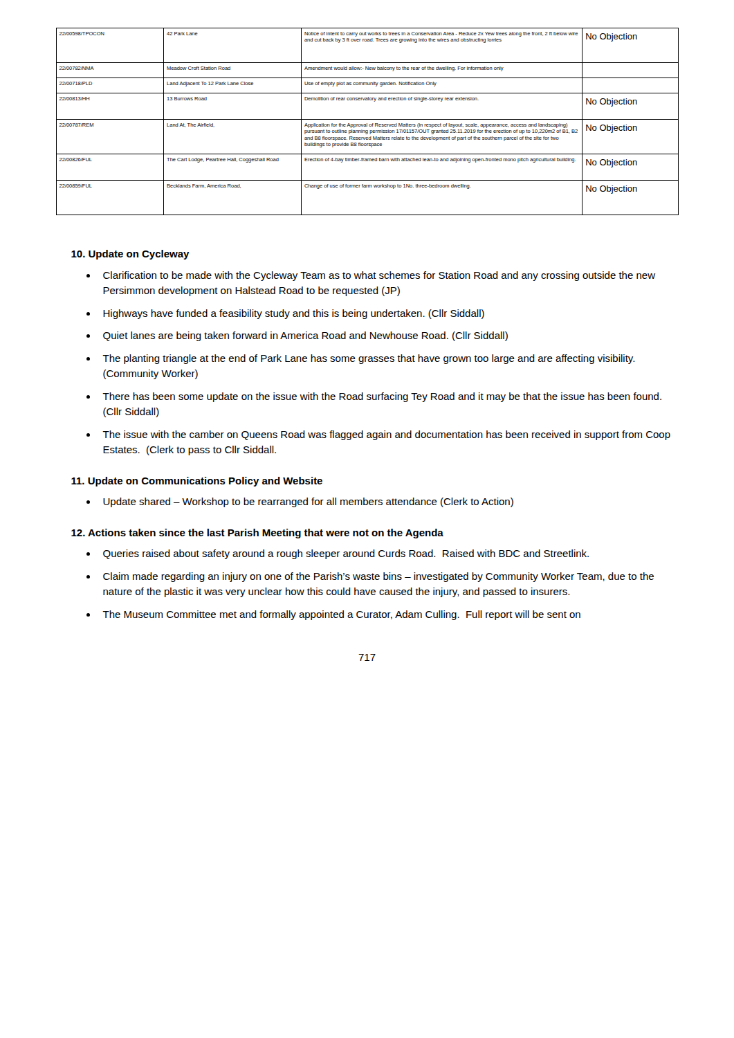| 22/00598/TPOCON | 42 Park Lane | Notice of intent to carry out works to trees in a Conservation Area - Reduce 2x Yew trees along the front, 2 ft below wire and cut back by 3 ft over road. Trees are growing into the wires and obstructing lorries | No Objection |
| 22/00782/NMA | Meadow Croft Station Road | Amendment would allow:- New balcony to the rear of the dwelling. For information only | |
| 22/00718/PLD | Land Adjacent To 12 Park Lane Close | Use of empty plot as community garden. Notification Only | |
| 22/00813/HH | 13 Burrows Road | Demolition of rear conservatory and erection of single-storey rear extension. | No Objection |
| 22/00787/REM | Land At, The Airfield, | Application for the Approval of Reserved Matters (in respect of layout, scale, appearance, access and landscaping) pursuant to outline planning permission 17/01157/OUT granted 25.11.2019 for the erection of up to 10,220m2 of B1, B2 and B8 floorspace. Reserved Matters relate to the development of part of the southern parcel of the site for two buildings to provide B8 floorspace | No Objection |
| 22/00826/FUL | The Cart Lodge, Peartree Hall, Coggeshall Road | Erection of 4-bay timber-framed barn with attached lean-to and adjoining open-fronted mono pitch agricultural building. | No Objection |
| 22/00859/FUL | Becklands Farm, America Road, | Change of use of former farm workshop to 1No. three-bedroom dwelling. | No Objection |
10. Update on Cycleway
Clarification to be made with the Cycleway Team as to what schemes for Station Road and any crossing outside the new Persimmon development on Halstead Road to be requested (JP)
Highways have funded a feasibility study and this is being undertaken. (Cllr Siddall)
Quiet lanes are being taken forward in America Road and Newhouse Road. (Cllr Siddall)
The planting triangle at the end of Park Lane has some grasses that have grown too large and are affecting visibility. (Community Worker)
There has been some update on the issue with the Road surfacing Tey Road and it may be that the issue has been found. (Cllr Siddall)
The issue with the camber on Queens Road was flagged again and documentation has been received in support from Coop Estates. (Clerk to pass to Cllr Siddall.
11. Update on Communications Policy and Website
Update shared – Workshop to be rearranged for all members attendance (Clerk to Action)
12. Actions taken since the last Parish Meeting that were not on the Agenda
Queries raised about safety around a rough sleeper around Curds Road. Raised with BDC and Streetlink.
Claim made regarding an injury on one of the Parish’s waste bins – investigated by Community Worker Team, due to the nature of the plastic it was very unclear how this could have caused the injury, and passed to insurers.
The Museum Committee met and formally appointed a Curator, Adam Culling. Full report will be sent on
717